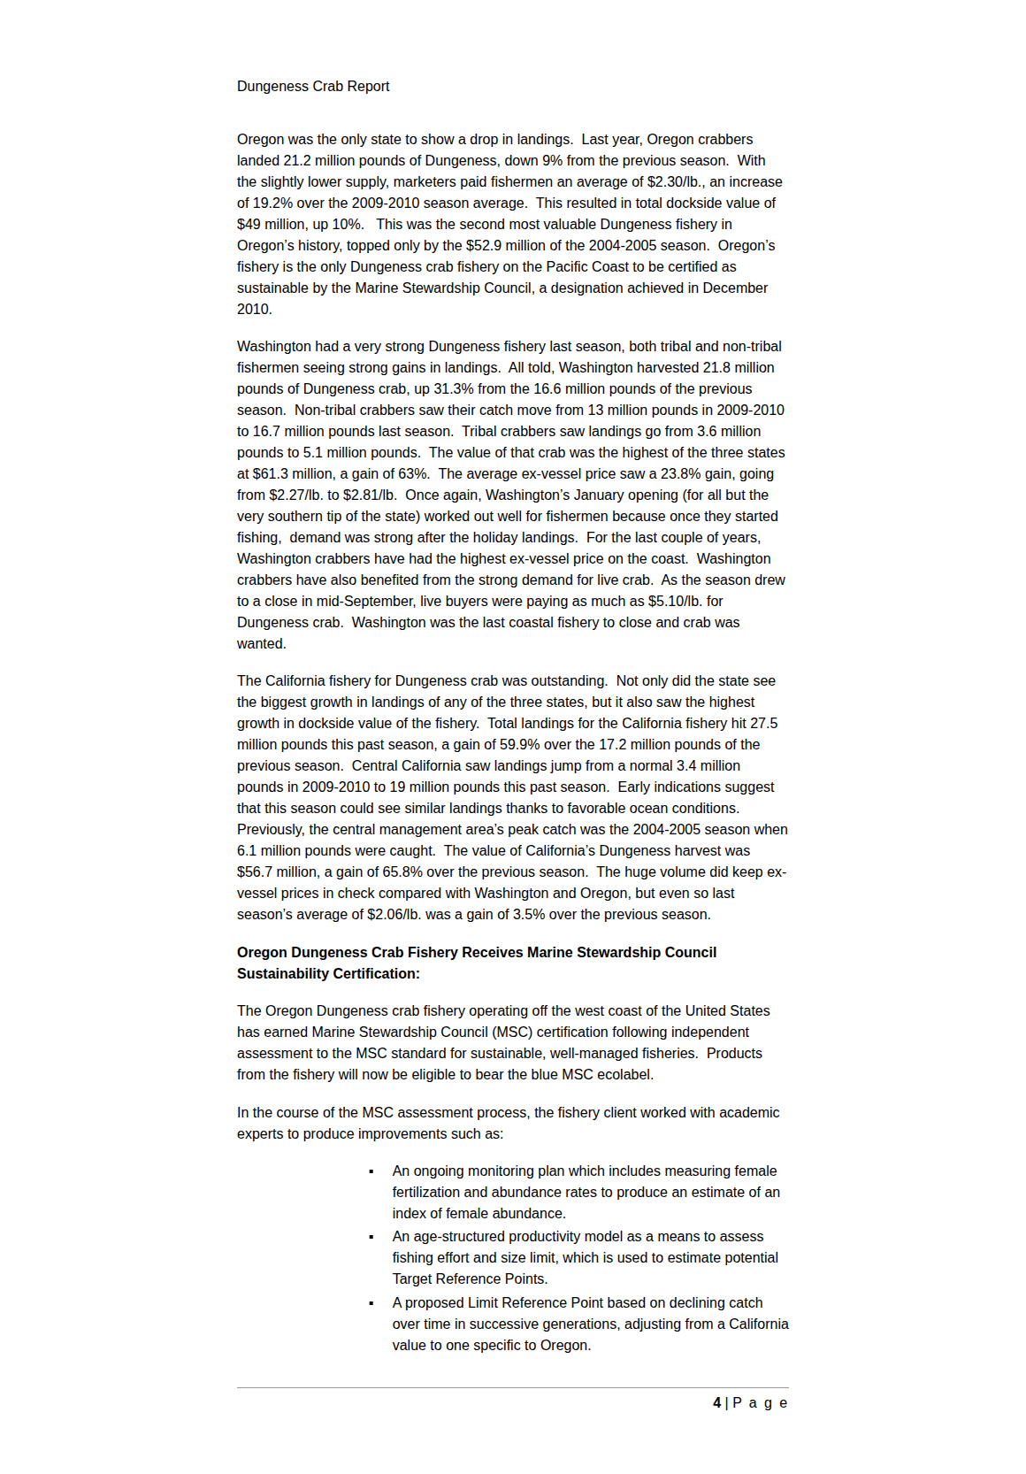Dungeness Crab Report
Oregon was the only state to show a drop in landings. Last year, Oregon crabbers landed 21.2 million pounds of Dungeness, down 9% from the previous season. With the slightly lower supply, marketers paid fishermen an average of $2.30/lb., an increase of 19.2% over the 2009-2010 season average. This resulted in total dockside value of $49 million, up 10%. This was the second most valuable Dungeness fishery in Oregon’s history, topped only by the $52.9 million of the 2004-2005 season. Oregon’s fishery is the only Dungeness crab fishery on the Pacific Coast to be certified as sustainable by the Marine Stewardship Council, a designation achieved in December 2010.
Washington had a very strong Dungeness fishery last season, both tribal and non-tribal fishermen seeing strong gains in landings. All told, Washington harvested 21.8 million pounds of Dungeness crab, up 31.3% from the 16.6 million pounds of the previous season. Non-tribal crabbers saw their catch move from 13 million pounds in 2009-2010 to 16.7 million pounds last season. Tribal crabbers saw landings go from 3.6 million pounds to 5.1 million pounds. The value of that crab was the highest of the three states at $61.3 million, a gain of 63%. The average ex-vessel price saw a 23.8% gain, going from $2.27/lb. to $2.81/lb. Once again, Washington’s January opening (for all but the very southern tip of the state) worked out well for fishermen because once they started fishing, demand was strong after the holiday landings. For the last couple of years, Washington crabbers have had the highest ex-vessel price on the coast. Washington crabbers have also benefited from the strong demand for live crab. As the season drew to a close in mid-September, live buyers were paying as much as $5.10/lb. for Dungeness crab. Washington was the last coastal fishery to close and crab was wanted.
The California fishery for Dungeness crab was outstanding. Not only did the state see the biggest growth in landings of any of the three states, but it also saw the highest growth in dockside value of the fishery. Total landings for the California fishery hit 27.5 million pounds this past season, a gain of 59.9% over the 17.2 million pounds of the previous season. Central California saw landings jump from a normal 3.4 million pounds in 2009-2010 to 19 million pounds this past season. Early indications suggest that this season could see similar landings thanks to favorable ocean conditions. Previously, the central management area’s peak catch was the 2004-2005 season when 6.1 million pounds were caught. The value of California’s Dungeness harvest was $56.7 million, a gain of 65.8% over the previous season. The huge volume did keep ex-vessel prices in check compared with Washington and Oregon, but even so last season’s average of $2.06/lb. was a gain of 3.5% over the previous season.
Oregon Dungeness Crab Fishery Receives Marine Stewardship Council Sustainability Certification:
The Oregon Dungeness crab fishery operating off the west coast of the United States has earned Marine Stewardship Council (MSC) certification following independent assessment to the MSC standard for sustainable, well-managed fisheries. Products from the fishery will now be eligible to bear the blue MSC ecolabel.
In the course of the MSC assessment process, the fishery client worked with academic experts to produce improvements such as:
An ongoing monitoring plan which includes measuring female fertilization and abundance rates to produce an estimate of an index of female abundance.
An age-structured productivity model as a means to assess fishing effort and size limit, which is used to estimate potential Target Reference Points.
A proposed Limit Reference Point based on declining catch over time in successive generations, adjusting from a California value to one specific to Oregon.
4 | P a g e